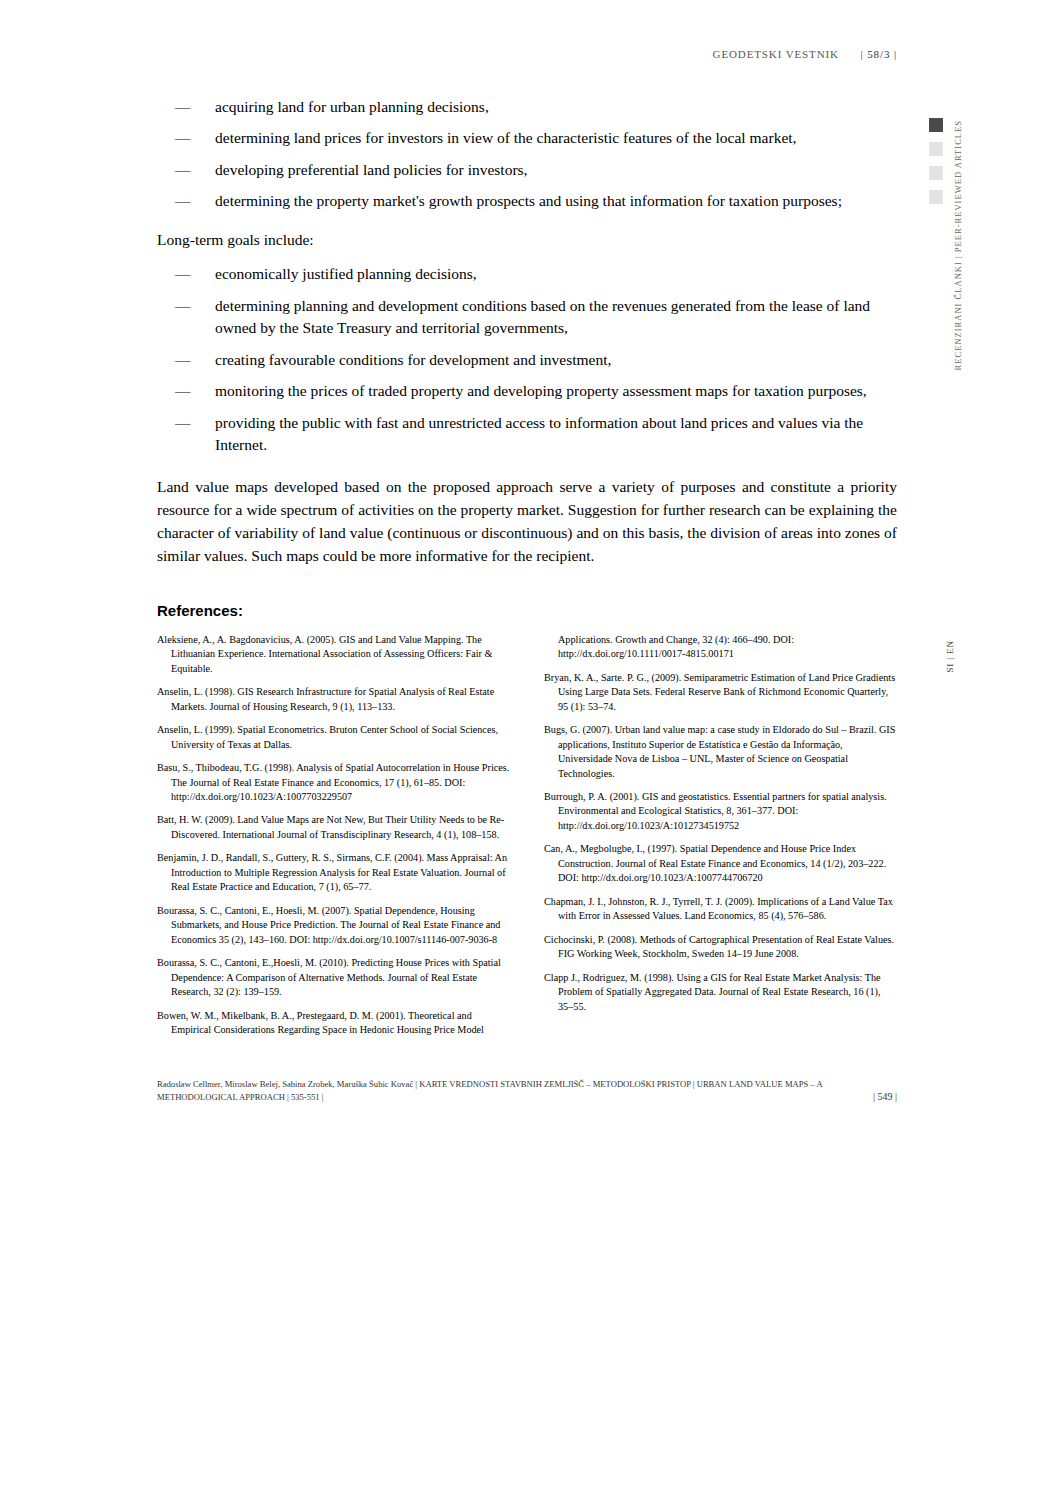GEODETSKI VESTNIK | 58/3 |
RECENZIRANI ČLANKI | PEER-REVIEWED ARTICLES
SI | EN
acquiring land for urban planning decisions,
determining land prices for investors in view of the characteristic features of the local market,
developing preferential land policies for investors,
determining the property market's growth prospects and using that information for taxation purposes;
Long-term goals include:
economically justified planning decisions,
determining planning and development conditions based on the revenues generated from the lease of land owned by the State Treasury and territorial governments,
creating favourable conditions for development and investment,
monitoring the prices of traded property and developing property assessment maps for taxation purposes,
providing the public with fast and unrestricted access to information about land prices and values via the Internet.
Land value maps developed based on the proposed approach serve a variety of purposes and constitute a priority resource for a wide spectrum of activities on the property market. Suggestion for further research can be explaining the character of variability of land value (continuous or discontinuous) and on this basis, the division of areas into zones of similar values. Such maps could be more informative for the recipient.
References:
Aleksiene, A., A. Bagdonavicius, A. (2005). GIS and Land Value Mapping. The Lithuanian Experience. International Association of Assessing Officers: Fair & Equitable.
Anselin, L. (1998). GIS Research Infrastructure for Spatial Analysis of Real Estate Markets. Journal of Housing Research, 9 (1), 113–133.
Anselin, L. (1999). Spatial Econometrics. Bruton Center School of Social Sciences, University of Texas at Dallas.
Basu, S., Thibodeau, T.G. (1998). Analysis of Spatial Autocorrelation in House Prices. The Journal of Real Estate Finance and Economics, 17 (1), 61–85. DOI: http://dx.doi.org/10.1023/A:1007703229507
Batt, H. W. (2009). Land Value Maps are Not New, But Their Utility Needs to be Re-Discovered. International Journal of Transdisciplinary Research, 4 (1), 108–158.
Benjamin, J. D., Randall, S., Guttery, R. S., Sirmans, C.F. (2004). Mass Appraisal: An Introduction to Multiple Regression Analysis for Real Estate Valuation. Journal of Real Estate Practice and Education, 7 (1), 65–77.
Bourassa, S. C., Cantoni, E., Hoesli, M. (2007). Spatial Dependence, Housing Submarkets, and House Price Prediction. The Journal of Real Estate Finance and Economics 35 (2), 143–160. DOI: http://dx.doi.org/10.1007/s11146-007-9036-8
Bourassa, S. C., Cantoni, E.,Hoesli, M. (2010). Predicting House Prices with Spatial Dependence: A Comparison of Alternative Methods. Journal of Real Estate Research, 32 (2): 139–159.
Bowen, W. M., Mikelbank, B. A., Prestegaard, D. M. (2001). Theoretical and Empirical Considerations Regarding Space in Hedonic Housing Price Model Applications. Growth and Change, 32 (4): 466–490. DOI: http://dx.doi.org/10.1111/0017-4815.00171
Bryan, K. A., Sarte. P. G., (2009). Semiparametric Estimation of Land Price Gradients Using Large Data Sets. Federal Reserve Bank of Richmond Economic Quarterly, 95 (1): 53–74.
Bugs, G. (2007). Urban land value map: a case study in Eldorado do Sul – Brazil. GIS applications, Instituto Superior de Estatística e Gestão da Informação, Universidade Nova de Lisboa – UNL, Master of Science on Geospatial Technologies.
Burrough, P. A. (2001). GIS and geostatistics. Essential partners for spatial analysis. Environmental and Ecological Statistics, 8, 361–377. DOI: http://dx.doi.org/10.1023/A:1012734519752
Can, A., Megbolugbe, I., (1997). Spatial Dependence and House Price Index Construction. Journal of Real Estate Finance and Economics, 14 (1/2), 203–222. DOI: http://dx.doi.org/10.1023/A:1007744706720
Chapman, J. I., Johnston, R. J., Tyrrell, T. J. (2009). Implications of a Land Value Tax with Error in Assessed Values. Land Economics, 85 (4), 576–586.
Cichocinski, P. (2008). Methods of Cartographical Presentation of Real Estate Values. FIG Working Week, Stockholm, Sweden 14–19 June 2008.
Clapp J., Rodriguez, M. (1998). Using a GIS for Real Estate Market Analysis: The Problem of Spatially Aggregated Data. Journal of Real Estate Research, 16 (1), 35–55.
Radoslaw Cellmer, Miroslaw Belej, Sabina Zrobek, Maruška Šubic Kovač | KARTE VREDNOSTI STAVBNIH ZEMLJIŠČ – METODOLOŠKI PRISTOP | URBAN LAND VALUE MAPS – A METHODOLOGICAL APPROACH | 535-551 | | 549 |